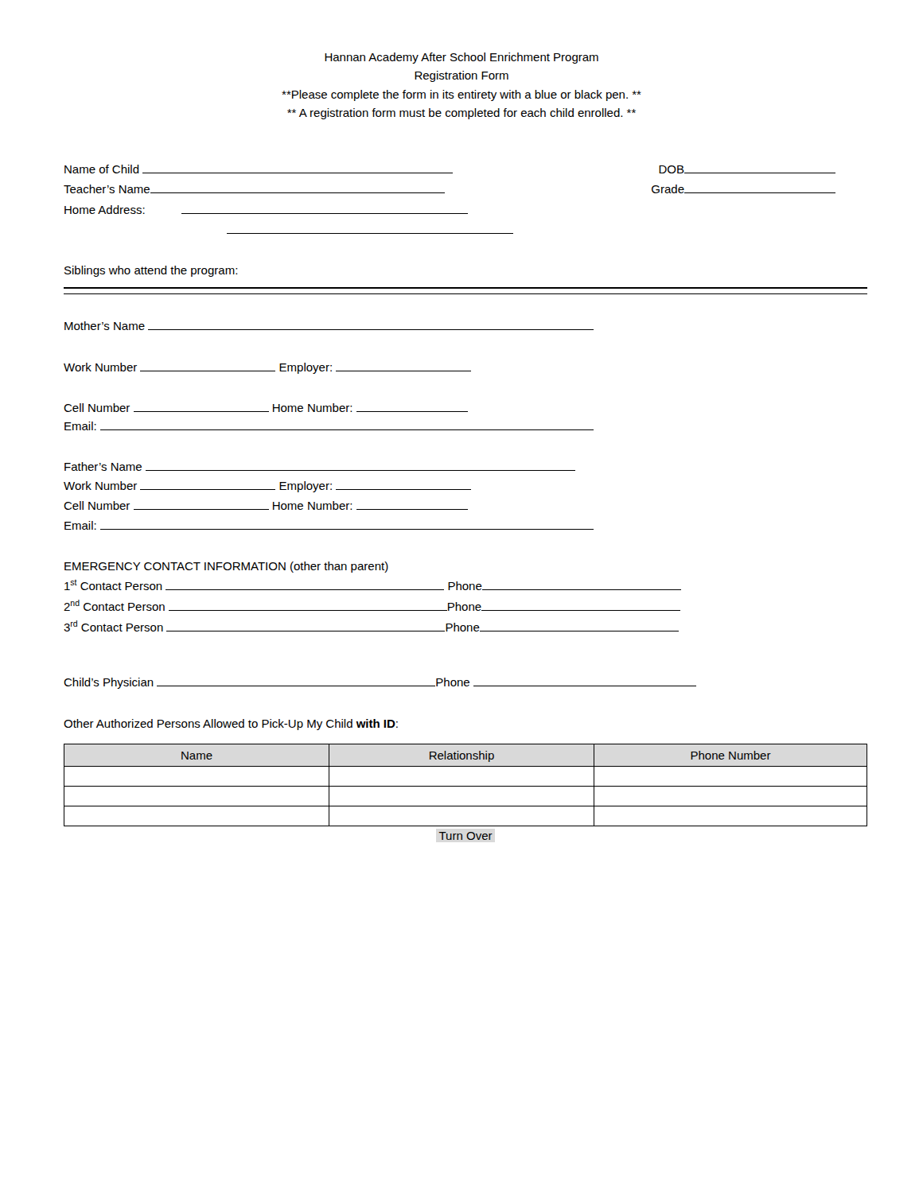Hannan Academy After School Enrichment Program
Registration Form
**Please complete the form in its entirety with a blue or black pen. **
** A registration form must be completed for each child enrolled. **
Name of Child
DOB
Teacher’s Name
Grade
Home Address:
Siblings who attend the program:
Mother’s Name
Work Number Employer:
Cell Number Home Number:
Email:
Father’s Name
Work Number Employer:
Cell Number Home Number:
Email:
EMERGENCY CONTACT INFORMATION (other than parent)
1st Contact Person Phone
2nd Contact Person Phone
3rd Contact Person Phone
Child’s Physician Phone
Other Authorized Persons Allowed to Pick-Up My Child with ID:
| Name | Relationship | Phone Number |
| --- | --- | --- |
Turn Over